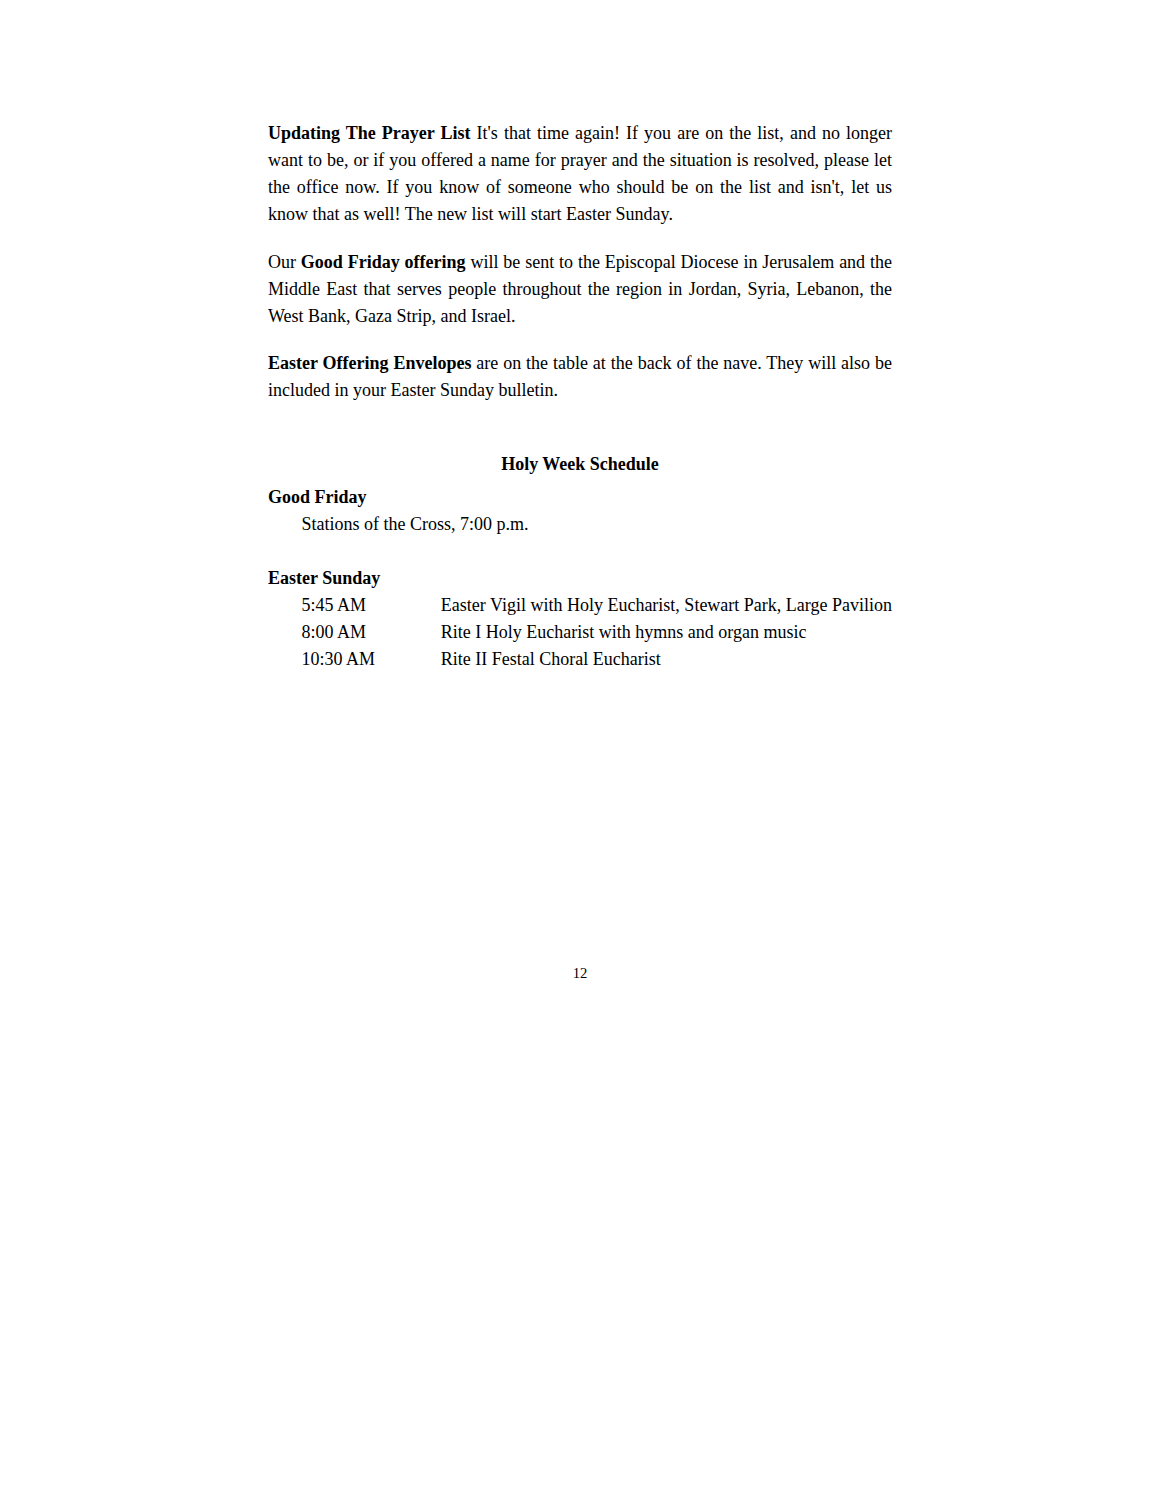Updating The Prayer List It's that time again! If you are on the list, and no longer want to be, or if you offered a name for prayer and the situation is resolved, please let the office now. If you know of someone who should be on the list and isn't, let us know that as well! The new list will start Easter Sunday.
Our Good Friday offering will be sent to the Episcopal Diocese in Jerusalem and the Middle East that serves people throughout the region in Jordan, Syria, Lebanon, the West Bank, Gaza Strip, and Israel.
Easter Offering Envelopes are on the table at the back of the nave. They will also be included in your Easter Sunday bulletin.
Holy Week Schedule
Good Friday
Stations of the Cross, 7:00 p.m.
Easter Sunday
| 5:45 AM | Easter Vigil with Holy Eucharist, Stewart Park, Large Pavilion |
| 8:00 AM | Rite I Holy Eucharist with hymns and organ music |
| 10:30 AM | Rite II Festal Choral Eucharist |
12